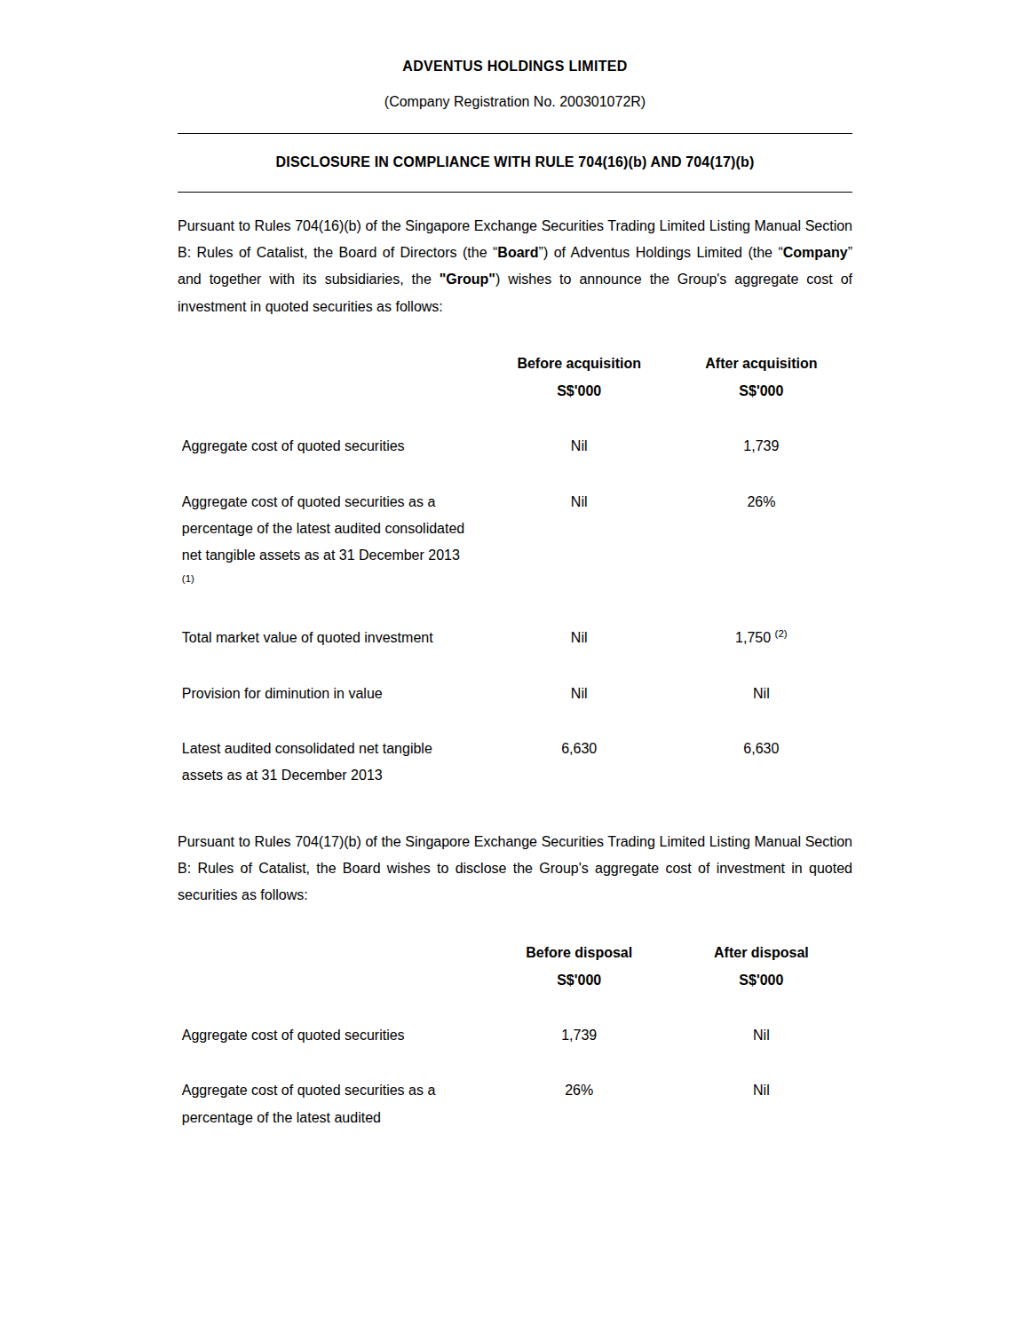ADVENTUS HOLDINGS LIMITED
(Company Registration No. 200301072R)
DISCLOSURE IN COMPLIANCE WITH RULE 704(16)(b) AND 704(17)(b)
Pursuant to Rules 704(16)(b) of the Singapore Exchange Securities Trading Limited Listing Manual Section B: Rules of Catalist, the Board of Directors (the “Board”) of Adventus Holdings Limited (the “Company” and together with its subsidiaries, the "Group") wishes to announce the Group's aggregate cost of investment in quoted securities as follows:
| | Before acquisition S$'000 | After acquisition S$'000 |
| --- | --- | --- |
| Aggregate cost of quoted securities | Nil | 1,739 |
| Aggregate cost of quoted securities as a percentage of the latest audited consolidated net tangible assets as at 31 December 2013 (1) | Nil | 26% |
| Total market value of quoted investment | Nil | 1,750 (2) |
| Provision for diminution in value | Nil | Nil |
| Latest audited consolidated net tangible assets as at 31 December 2013 | 6,630 | 6,630 |
Pursuant to Rules 704(17)(b) of the Singapore Exchange Securities Trading Limited Listing Manual Section B: Rules of Catalist, the Board wishes to disclose the Group's aggregate cost of investment in quoted securities as follows:
| | Before disposal S$'000 | After disposal S$'000 |
| --- | --- | --- |
| Aggregate cost of quoted securities | 1,739 | Nil |
| Aggregate cost of quoted securities as a percentage of the latest audited | 26% | Nil |